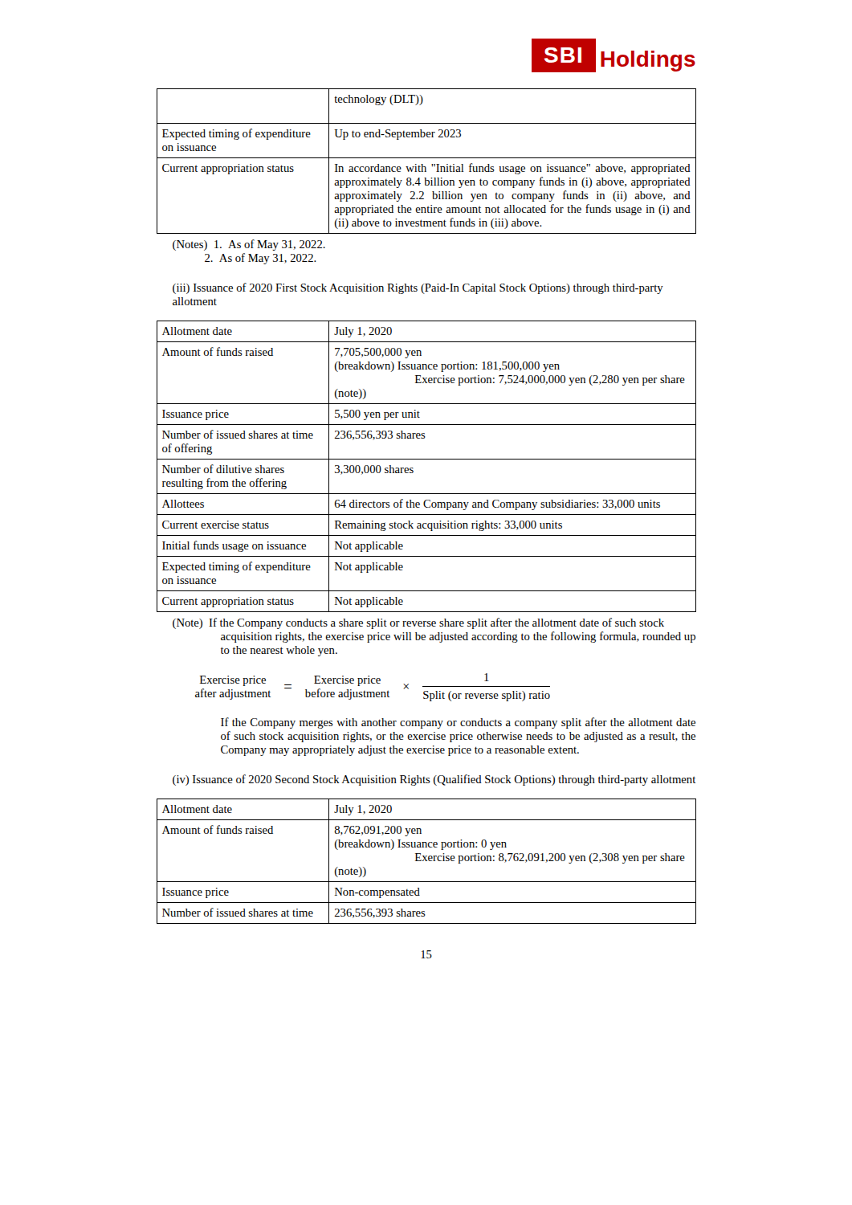SBI Holdings
| | technology (DLT)) |
| Expected timing of expenditure on issuance | Up to end-September 2023 |
| Current appropriation status | In accordance with "Initial funds usage on issuance" above, appropriated approximately 8.4 billion yen to company funds in (i) above, appropriated approximately 2.2 billion yen to company funds in (ii) above, and appropriated the entire amount not allocated for the funds usage in (i) and (ii) above to investment funds in (iii) above. |
(Notes) 1. As of May 31, 2022.
2. As of May 31, 2022.
(iii) Issuance of 2020 First Stock Acquisition Rights (Paid-In Capital Stock Options) through third-party allotment
| Allotment date | July 1, 2020 |
| Amount of funds raised | 7,705,500,000 yen (breakdown) Issuance portion: 181,500,000 yen Exercise portion: 7,524,000,000 yen (2,280 yen per share (note)) |
| Issuance price | 5,500 yen per unit |
| Number of issued shares at time of offering | 236,556,393 shares |
| Number of dilutive shares resulting from the offering | 3,300,000 shares |
| Allottees | 64 directors of the Company and Company subsidiaries: 33,000 units |
| Current exercise status | Remaining stock acquisition rights: 33,000 units |
| Initial funds usage on issuance | Not applicable |
| Expected timing of expenditure on issuance | Not applicable |
| Current appropriation status | Not applicable |
(Note) If the Company conducts a share split or reverse share split after the allotment date of such stock
acquisition rights, the exercise price will be adjusted according to the following formula, rounded up to the nearest whole yen.
| Exercise price after adjustment | = | Exercise price before adjustment | × | 1 Split (or reverse split) ratio |
If the Company merges with another company or conducts a company split after the allotment date of such stock acquisition rights, or the exercise price otherwise needs to be adjusted as a result, the Company may appropriately adjust the exercise price to a reasonable extent.
(iv) Issuance of 2020 Second Stock Acquisition Rights (Qualified Stock Options) through third-party allotment
| Allotment date | July 1, 2020 |
| Amount of funds raised | 8,762,091,200 yen (breakdown) Issuance portion: 0 yen Exercise portion: 8,762,091,200 yen (2,308 yen per share (note)) |
| Issuance price | Non-compensated |
| Number of issued shares at time | 236,556,393 shares |
15